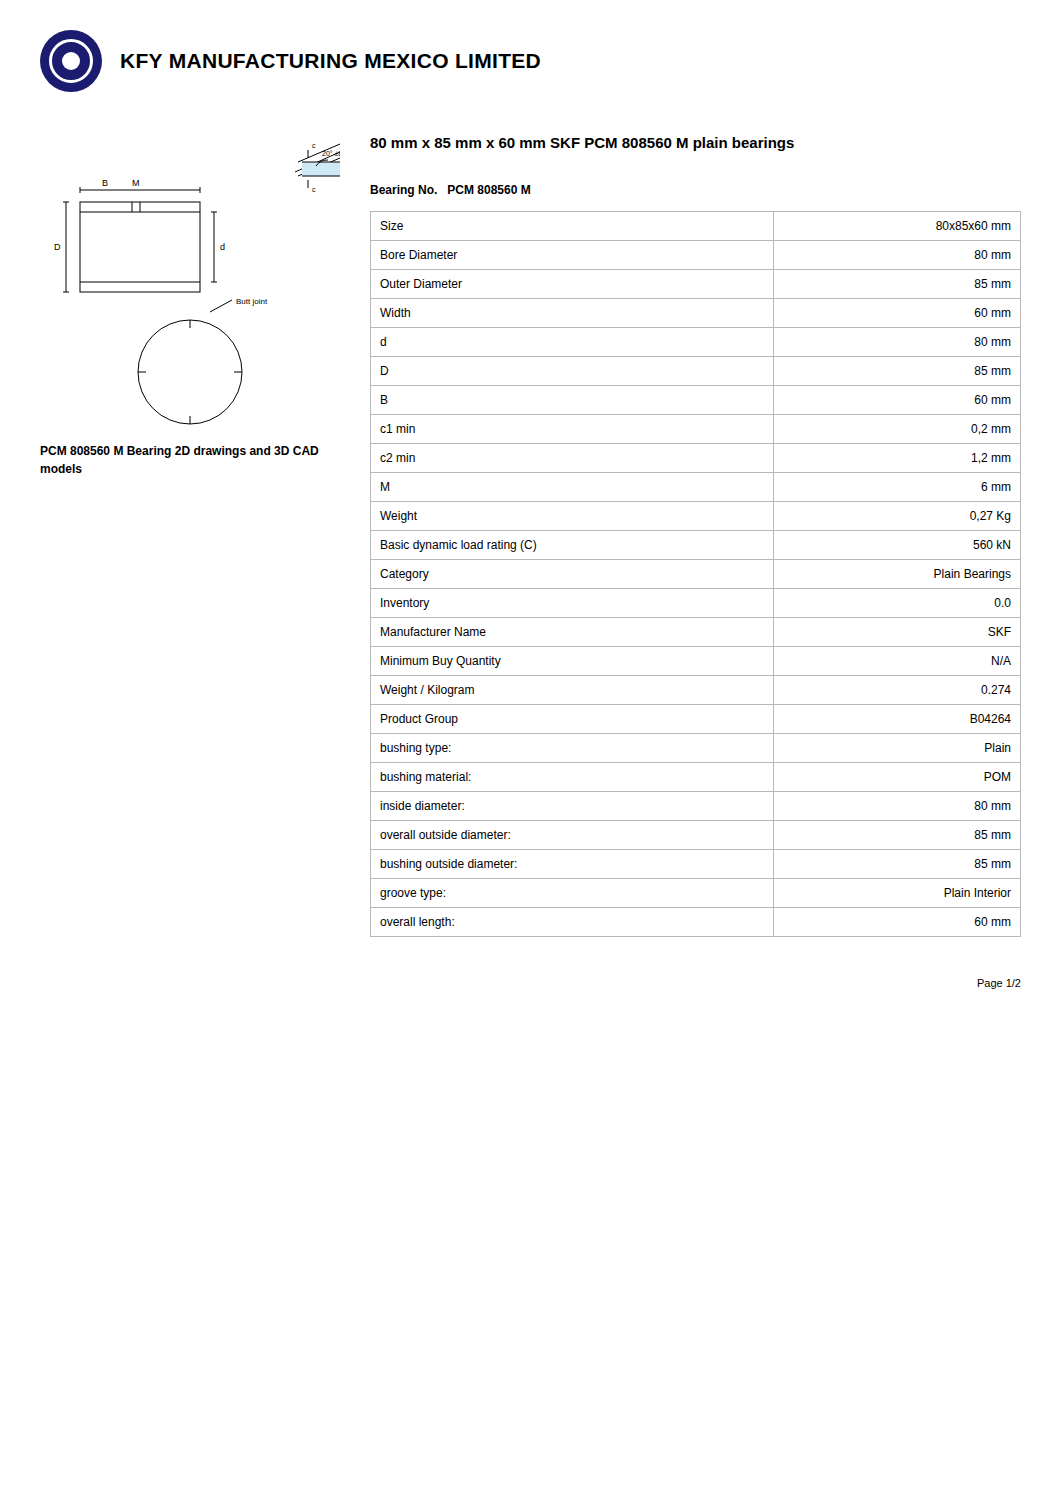KFY MANUFACTURING MEXICO LIMITED
c c 20° ±8° B M D d Butt joint
PCM 808560 M Bearing 2D drawings and 3D CAD models
80 mm x 85 mm x 60 mm SKF PCM 808560 M plain bearings
Bearing No. PCM 808560 M
| Size | 80x85x60 mm |
| Bore Diameter | 80 mm |
| Outer Diameter | 85 mm |
| Width | 60 mm |
| d | 80 mm |
| D | 85 mm |
| B | 60 mm |
| c1 min | 0,2 mm |
| c2 min | 1,2 mm |
| M | 6 mm |
| Weight | 0,27 Kg |
| Basic dynamic load rating (C) | 560 kN |
| Category | Plain Bearings |
| Inventory | 0.0 |
| Manufacturer Name | SKF |
| Minimum Buy Quantity | N/A |
| Weight / Kilogram | 0.274 |
| Product Group | B04264 |
| bushing type: | Plain |
| bushing material: | POM |
| inside diameter: | 80 mm |
| overall outside diameter: | 85 mm |
| bushing outside diameter: | 85 mm |
| groove type: | Plain Interior |
| overall length: | 60 mm |
Page 1/2